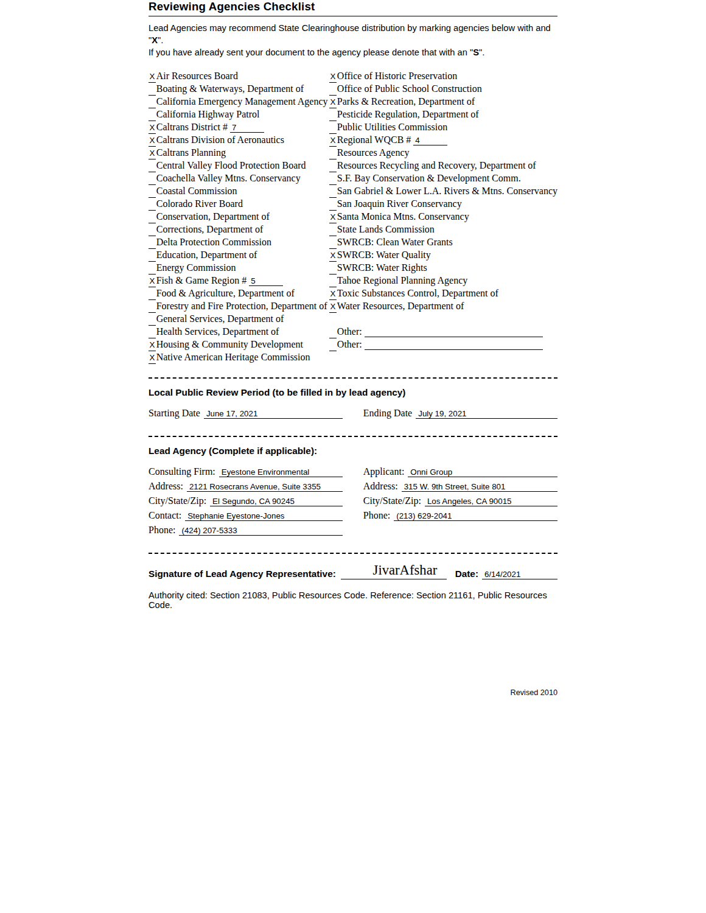Reviewing Agencies Checklist
Lead Agencies may recommend State Clearinghouse distribution by marking agencies below with and "X".
If you have already sent your document to the agency please denote that with an "S".
| X | | Air Resources Board | | X | | Office of Historic Preservation |
| | | Boating & Waterways, Department of | | | | Office of Public School Construction |
| | | California Emergency Management Agency | | X | | Parks & Recreation, Department of |
| | | California Highway Patrol | | | | Pesticide Regulation, Department of |
| X | | Caltrans District # 7 | | | | Public Utilities Commission |
| X | | Caltrans Division of Aeronautics | | X | | Regional WQCB # 4 |
| X | | Caltrans Planning | | | | Resources Agency |
| | | Central Valley Flood Protection Board | | | | Resources Recycling and Recovery, Department of |
| | | Coachella Valley Mtns. Conservancy | | | | S.F. Bay Conservation & Development Comm. |
| | | Coastal Commission | | | | San Gabriel & Lower L.A. Rivers & Mtns. Conservancy |
| | | Colorado River Board | | | | San Joaquin River Conservancy |
| | | Conservation, Department of | | X | | Santa Monica Mtns. Conservancy |
| | | Corrections, Department of | | | | State Lands Commission |
| | | Delta Protection Commission | | | | SWRCB: Clean Water Grants |
| | | Education, Department of | | X | | SWRCB: Water Quality |
| | | Energy Commission | | | | SWRCB: Water Rights |
| X | | Fish & Game Region # 5 | | | | Tahoe Regional Planning Agency |
| | | Food & Agriculture, Department of | | X | | Toxic Substances Control, Department of |
| | | Forestry and Fire Protection, Department of | | X | | Water Resources, Department of |
| | | General Services, Department of | | |
| | | Health Services, Department of | | | | Other: |
| X | | Housing & Community Development | | | | Other: |
| X | | Native American Heritage Commission | | |
Local Public Review Period (to be filled in by lead agency)
Starting Date June 17, 2021
Ending Date July 19, 2021
Lead Agency (Complete if applicable):
Consulting Firm: Eyestone Environmental
Address: 2121 Rosecrans Avenue, Suite 3355
City/State/Zip: El Segundo, CA 90245
Contact: Stephanie Eyestone-Jones
Phone: (424) 207-5333
Applicant: Onni Group
Address: 315 W. 9th Street, Suite 801
City/State/Zip: Los Angeles, CA 90015
Phone: (213) 629-2041
Signature of Lead Agency Representative: JivarAfshar Date: 6/14/2021
Authority cited: Section 21083, Public Resources Code. Reference: Section 21161, Public Resources Code.
Revised 2010